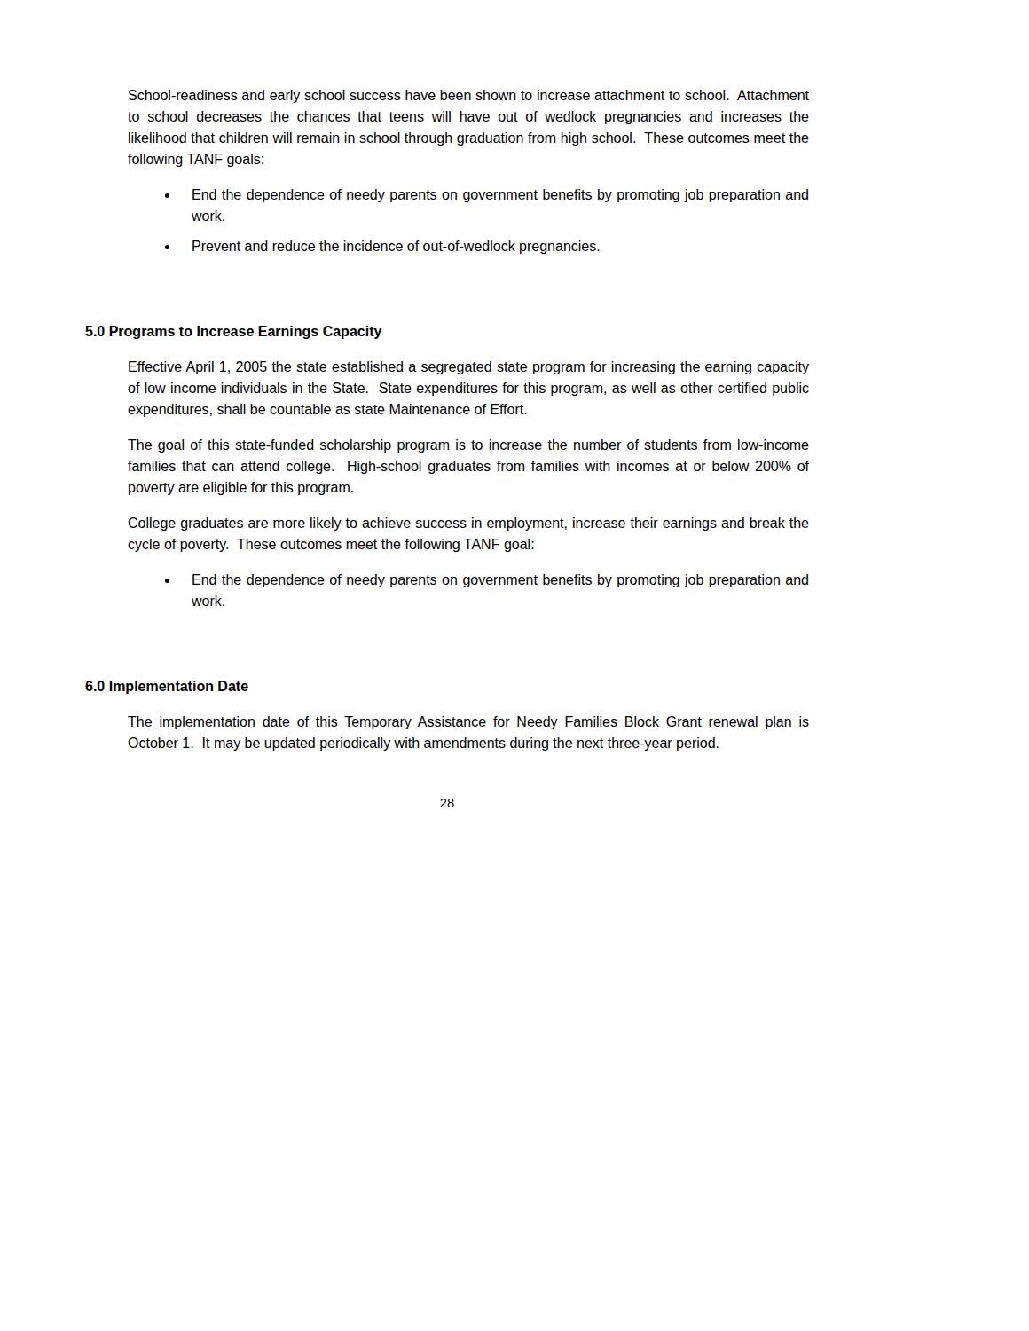School-readiness and early school success have been shown to increase attachment to school. Attachment to school decreases the chances that teens will have out of wedlock pregnancies and increases the likelihood that children will remain in school through graduation from high school. These outcomes meet the following TANF goals:
End the dependence of needy parents on government benefits by promoting job preparation and work.
Prevent and reduce the incidence of out-of-wedlock pregnancies.
5.0 Programs to Increase Earnings Capacity
Effective April 1, 2005 the state established a segregated state program for increasing the earning capacity of low income individuals in the State. State expenditures for this program, as well as other certified public expenditures, shall be countable as state Maintenance of Effort.
The goal of this state-funded scholarship program is to increase the number of students from low-income families that can attend college. High-school graduates from families with incomes at or below 200% of poverty are eligible for this program.
College graduates are more likely to achieve success in employment, increase their earnings and break the cycle of poverty. These outcomes meet the following TANF goal:
End the dependence of needy parents on government benefits by promoting job preparation and work.
6.0 Implementation Date
The implementation date of this Temporary Assistance for Needy Families Block Grant renewal plan is October 1. It may be updated periodically with amendments during the next three-year period.
28